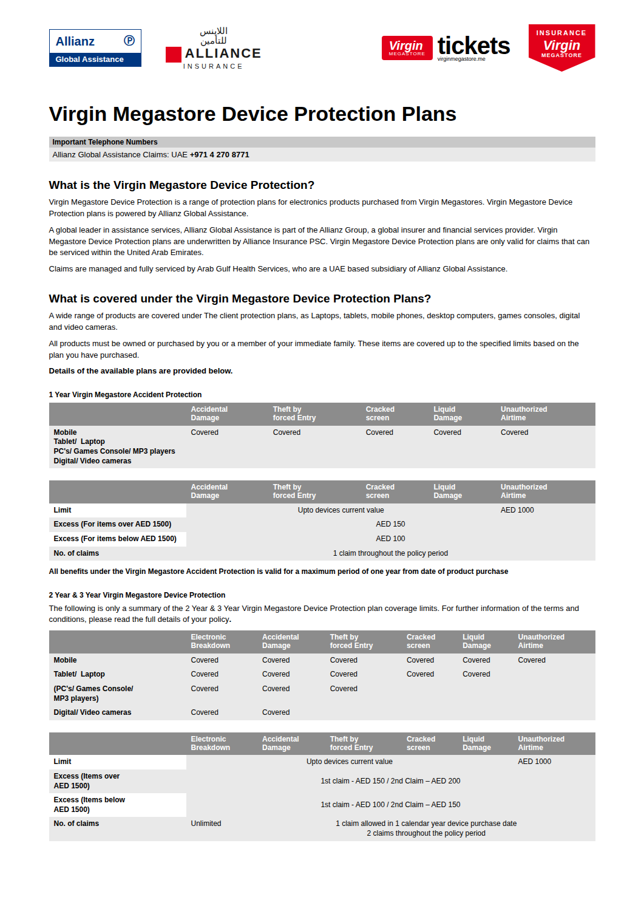AllianzⓅ
Global Assistance
اللاينس
للتأمين
ALLIANCE
INSURANCE
VirginMEGASTORE
ticketsvirginmegastore.me
INSURANCE
Virgin
MEGASTORE
Virgin Megastore Device Protection Plans
Important Telephone Numbers
Allianz Global Assistance Claims: UAE +971 4 270 8771
What is the Virgin Megastore Device Protection?
Virgin Megastore Device Protection is a range of protection plans for electronics products purchased from Virgin Megastores. Virgin Megastore Device Protection plans is powered by Allianz Global Assistance.
A global leader in assistance services, Allianz Global Assistance is part of the Allianz Group, a global insurer and financial services provider. Virgin Megastore Device Protection plans are underwritten by Alliance Insurance PSC. Virgin Megastore Device Protection plans are only valid for claims that can be serviced within the United Arab Emirates.
Claims are managed and fully serviced by Arab Gulf Health Services, who are a UAE based subsidiary of Allianz Global Assistance.
What is covered under the Virgin Megastore Device Protection Plans?
A wide range of products are covered under The client protection plans, as Laptops, tablets, mobile phones, desktop computers, games consoles, digital and video cameras.
All products must be owned or purchased by you or a member of your immediate family. These items are covered up to the specified limits based on the plan you have purchased.
Details of the available plans are provided below.
1 Year Virgin Megastore Accident Protection
| | Accidental Damage | Theft by forced Entry | Cracked screen | Liquid Damage | Unauthorized Airtime |
| --- | --- | --- | --- | --- | --- |
| Mobile Tablet/ Laptop PC's/ Games Console/ MP3 players Digital/ Video cameras | Covered | Covered | Covered | Covered | Covered |
| | Accidental Damage | Theft by forced Entry | Cracked screen | Liquid Damage | Unauthorized Airtime |
| --- | --- | --- | --- | --- | --- |
| Limit | Upto devices current value | AED 1000 |
| Excess (For items over AED 1500) | AED 150 |
| Excess (For items below AED 1500) | AED 100 |
| No. of claims | 1 claim throughout the policy period |
All benefits under the Virgin Megastore Accident Protection is valid for a maximum period of one year from date of product purchase
2 Year & 3 Year Virgin Megastore Device Protection
The following is only a summary of the 2 Year & 3 Year Virgin Megastore Device Protection plan coverage limits. For further information of the terms and conditions, please read the full details of your policy.
| | Electronic Breakdown | Accidental Damage | Theft by forced Entry | Cracked screen | Liquid Damage | Unauthorized Airtime |
| --- | --- | --- | --- | --- | --- | --- |
| Mobile | Covered | Covered | Covered | Covered | Covered | Covered |
| Tablet/ Laptop | Covered | Covered | Covered | Covered | Covered | |
| (PC's/ Games Console/ MP3 players) | Covered | Covered | Covered | | | |
| Digital/ Video cameras | Covered | Covered | | | | |
| | Electronic Breakdown | Accidental Damage | Theft by forced Entry | Cracked screen | Liquid Damage | Unauthorized Airtime |
| --- | --- | --- | --- | --- | --- | --- |
| Limit | Upto devices current value | AED 1000 |
| Excess (Items over AED 1500) | 1st claim - AED 150 / 2nd Claim – AED 200 |
| Excess (Items below AED 1500) | 1st claim - AED 100 / 2nd Claim – AED 150 |
| No. of claims | Unlimited | 1 claim allowed in 1 calendar year device purchase date 2 claims throughout the policy period |